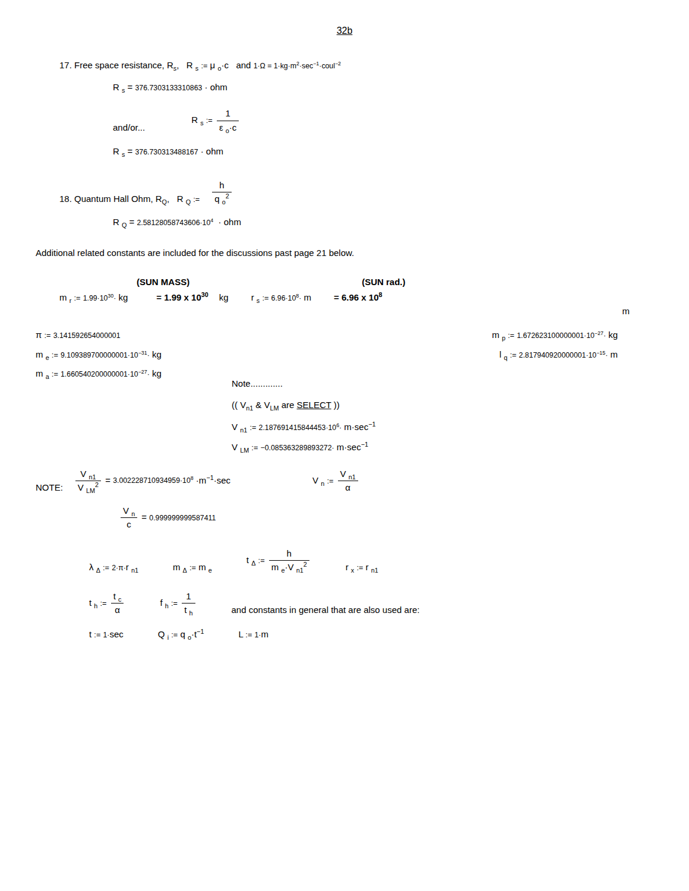32b
17. Free space resistance, Rs, R s := μ o·c and 1·Ω = 1·kg·m2·sec−1·coul−2
R s = 376.7303133310863 · ohm
and/or...
R s := 1 ε o·c
R s = 376.730313488167 · ohm
18. Quantum Hall Ohm, RQ, R Q :=
h q o2
R Q = 2.58128058743606·104 · ohm
Additional related constants are included for the discussions past page 21 below.
(SUN MASS)
(SUN rad.)
m r := 1.99·1030· kg
= 1.99 x 1030
kg
r s := 6.96·108· m
= 6.96 x 108
m
π := 3.141592654000001
m p := 1.672623100000001·10−27· kg
m e := 9.109389700000001·10−31· kg
l q := 2.817940920000001·10−15· m
m a := 1.660540200000001·10−27· kg
Note.............
(( Vn1 & VLM are SELECT ))
V n1 := 2.187691415844453·106· m·sec−1
V LM := −0.085363289893272· m·sec−1
NOTE:
V n1 V LM2 = 3.002228710934959·108 ·m−1·sec
V n := V n1 α
V n c = 0.999999999587411
λ Δ := 2·π·r n1
m Δ := m e
t Δ := h m e·V n12
r x := r n1
t h := t c α
f h := 1 t h
and constants in general that are also used are:
t := 1·sec
Q i := q o·t−1
L := 1·m